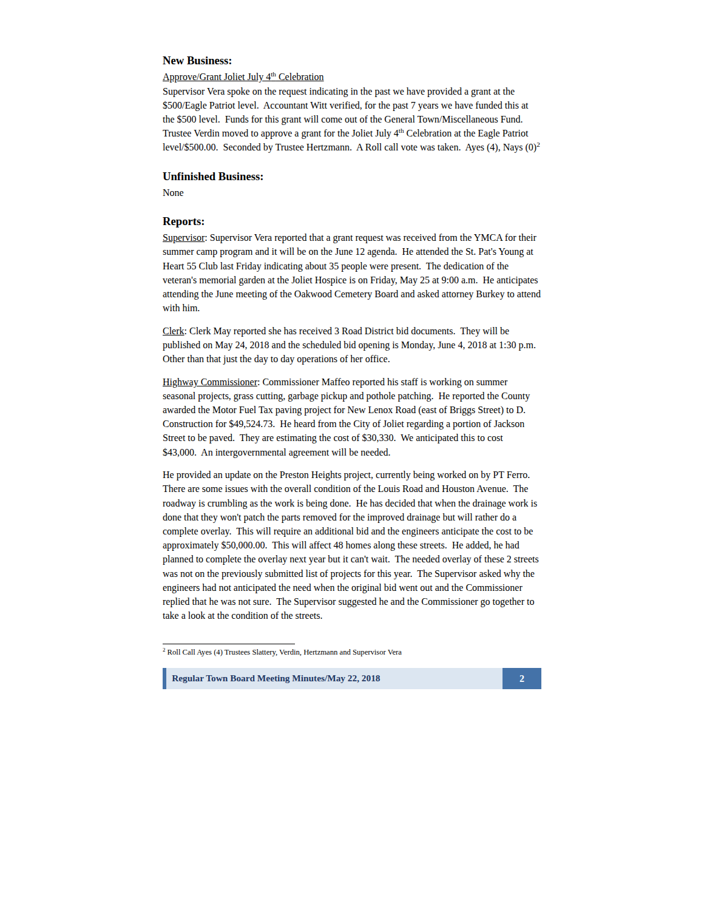New Business:
Approve/Grant Joliet July 4th Celebration
Supervisor Vera spoke on the request indicating in the past we have provided a grant at the $500/Eagle Patriot level. Accountant Witt verified, for the past 7 years we have funded this at the $500 level. Funds for this grant will come out of the General Town/Miscellaneous Fund. Trustee Verdin moved to approve a grant for the Joliet July 4th Celebration at the Eagle Patriot level/$500.00. Seconded by Trustee Hertzmann. A Roll call vote was taken. Ayes (4), Nays (0)2
Unfinished Business:
None
Reports:
Supervisor: Supervisor Vera reported that a grant request was received from the YMCA for their summer camp program and it will be on the June 12 agenda. He attended the St. Pat's Young at Heart 55 Club last Friday indicating about 35 people were present. The dedication of the veteran's memorial garden at the Joliet Hospice is on Friday, May 25 at 9:00 a.m. He anticipates attending the June meeting of the Oakwood Cemetery Board and asked attorney Burkey to attend with him.
Clerk: Clerk May reported she has received 3 Road District bid documents. They will be published on May 24, 2018 and the scheduled bid opening is Monday, June 4, 2018 at 1:30 p.m. Other than that just the day to day operations of her office.
Highway Commissioner: Commissioner Maffeo reported his staff is working on summer seasonal projects, grass cutting, garbage pickup and pothole patching. He reported the County awarded the Motor Fuel Tax paving project for New Lenox Road (east of Briggs Street) to D. Construction for $49,524.73. He heard from the City of Joliet regarding a portion of Jackson Street to be paved. They are estimating the cost of $30,330. We anticipated this to cost $43,000. An intergovernmental agreement will be needed.
He provided an update on the Preston Heights project, currently being worked on by PT Ferro. There are some issues with the overall condition of the Louis Road and Houston Avenue. The roadway is crumbling as the work is being done. He has decided that when the drainage work is done that they won't patch the parts removed for the improved drainage but will rather do a complete overlay. This will require an additional bid and the engineers anticipate the cost to be approximately $50,000.00. This will affect 48 homes along these streets. He added, he had planned to complete the overlay next year but it can't wait. The needed overlay of these 2 streets was not on the previously submitted list of projects for this year. The Supervisor asked why the engineers had not anticipated the need when the original bid went out and the Commissioner replied that he was not sure. The Supervisor suggested he and the Commissioner go together to take a look at the condition of the streets.
2 Roll Call Ayes (4) Trustees Slattery, Verdin, Hertzmann and Supervisor Vera
Regular Town Board Meeting Minutes/May 22, 2018
2